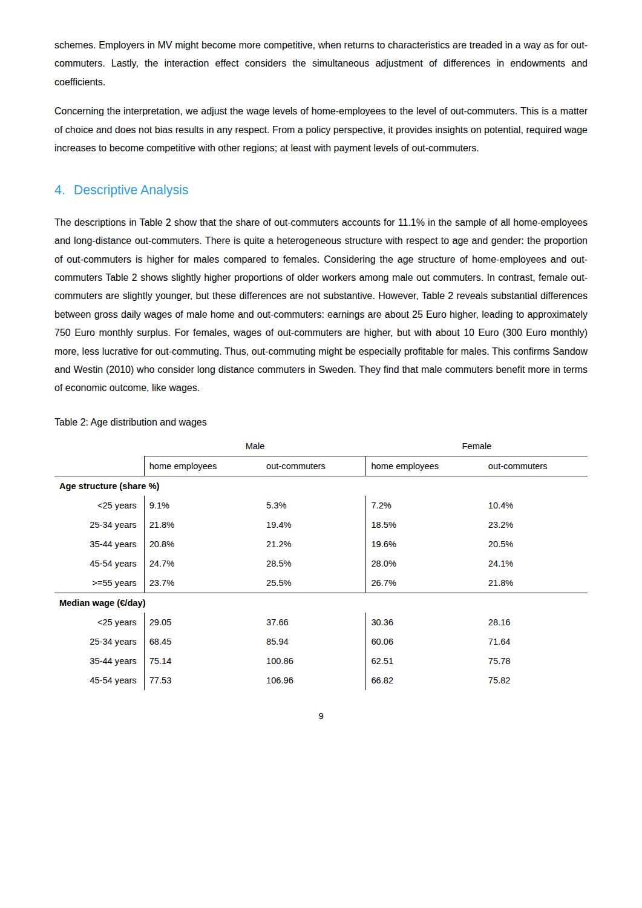schemes. Employers in MV might become more competitive, when returns to characteristics are treaded in a way as for out-commuters. Lastly, the interaction effect considers the simultaneous adjustment of differences in endowments and coefficients.
Concerning the interpretation, we adjust the wage levels of home-employees to the level of out-commuters. This is a matter of choice and does not bias results in any respect. From a policy perspective, it provides insights on potential, required wage increases to become competitive with other regions; at least with payment levels of out-commuters.
4. Descriptive Analysis
The descriptions in Table 2 show that the share of out-commuters accounts for 11.1% in the sample of all home-employees and long-distance out-commuters. There is quite a heterogeneous structure with respect to age and gender: the proportion of out-commuters is higher for males compared to females. Considering the age structure of home-employees and out-commuters Table 2 shows slightly higher proportions of older workers among male out commuters. In contrast, female out-commuters are slightly younger, but these differences are not substantive. However, Table 2 reveals substantial differences between gross daily wages of male home and out-commuters: earnings are about 25 Euro higher, leading to approximately 750 Euro monthly surplus. For females, wages of out-commuters are higher, but with about 10 Euro (300 Euro monthly) more, less lucrative for out-commuting. Thus, out-commuting might be especially profitable for males. This confirms Sandow and Westin (2010) who consider long distance commuters in Sweden. They find that male commuters benefit more in terms of economic outcome, like wages.
Table 2: Age distribution and wages
| | Male | Female |
| | home employees | out-commuters | home employees | out-commuters |
| Age structure (share %) |
| <25 years | 9.1% | 5.3% | 7.2% | 10.4% |
| 25-34 years | 21.8% | 19.4% | 18.5% | 23.2% |
| 35-44 years | 20.8% | 21.2% | 19.6% | 20.5% |
| 45-54 years | 24.7% | 28.5% | 28.0% | 24.1% |
| >=55 years | 23.7% | 25.5% | 26.7% | 21.8% |
| Median wage (€/day) |
| <25 years | 29.05 | 37.66 | 30.36 | 28.16 |
| 25-34 years | 68.45 | 85.94 | 60.06 | 71.64 |
| 35-44 years | 75.14 | 100.86 | 62.51 | 75.78 |
| 45-54 years | 77.53 | 106.96 | 66.82 | 75.82 |
9